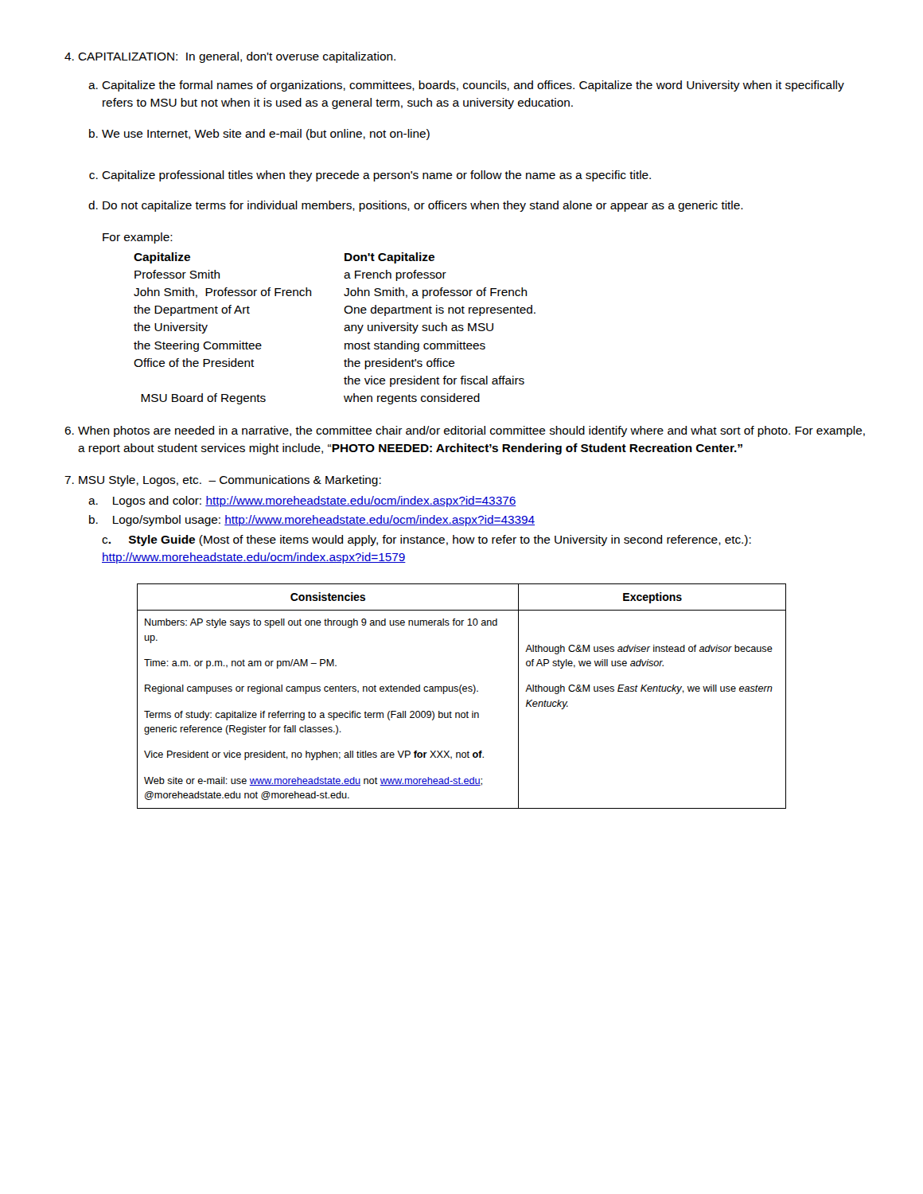CAPITALIZATION: In general, don't overuse capitalization.
Capitalize the formal names of organizations, committees, boards, councils, and offices. Capitalize the word University when it specifically refers to MSU but not when it is used as a general term, such as a university education.
We use Internet, Web site and e-mail (but online, not on-line)
Capitalize professional titles when they precede a person's name or follow the name as a specific title.
Do not capitalize terms for individual members, positions, or officers when they stand alone or appear as a generic title.
For example:
| Capitalize | Don't Capitalize |
| Professor Smith | a French professor |
| John Smith, Professor of French | John Smith, a professor of French |
| the Department of Art | One department is not represented. |
| the University | any university such as MSU |
| the Steering Committee | most standing committees |
| Office of the President | the president's office |
| | the vice president for fiscal affairs |
| MSU Board of Regents | when regents considered |
When photos are needed in a narrative, the committee chair and/or editorial committee should identify where and what sort of photo. For example, a report about student services might include, “PHOTO NEEDED: Architect’s Rendering of Student Recreation Center.”
MSU Style, Logos, etc. – Communications & Marketing:
Logos and color: http://www.moreheadstate.edu/ocm/index.aspx?id=43376
Logo/symbol usage: http://www.moreheadstate.edu/ocm/index.aspx?id=43394
c. Style Guide (Most of these items would apply, for instance, how to refer to the University in second reference, etc.): http://www.moreheadstate.edu/ocm/index.aspx?id=1579
| Consistencies | Exceptions |
| --- | --- |
| Numbers: AP style says to spell out one through 9 and use numerals for 10 and up. Time: a.m. or p.m., not am or pm/AM – PM. Regional campuses or regional campus centers, not extended campus(es). Terms of study: capitalize if referring to a specific term (Fall 2009) but not in generic reference (Register for fall classes.). Vice President or vice president, no hyphen; all titles are VP for XXX, not of . Web site or e-mail: use www.moreheadstate.edu not www.morehead-st.edu ; @moreheadstate.edu not @morehead-st.edu. | Although C&M uses adviser instead of advisor because of AP style, we will use advisor. Although C&M uses East Kentucky , we will use eastern Kentucky. |